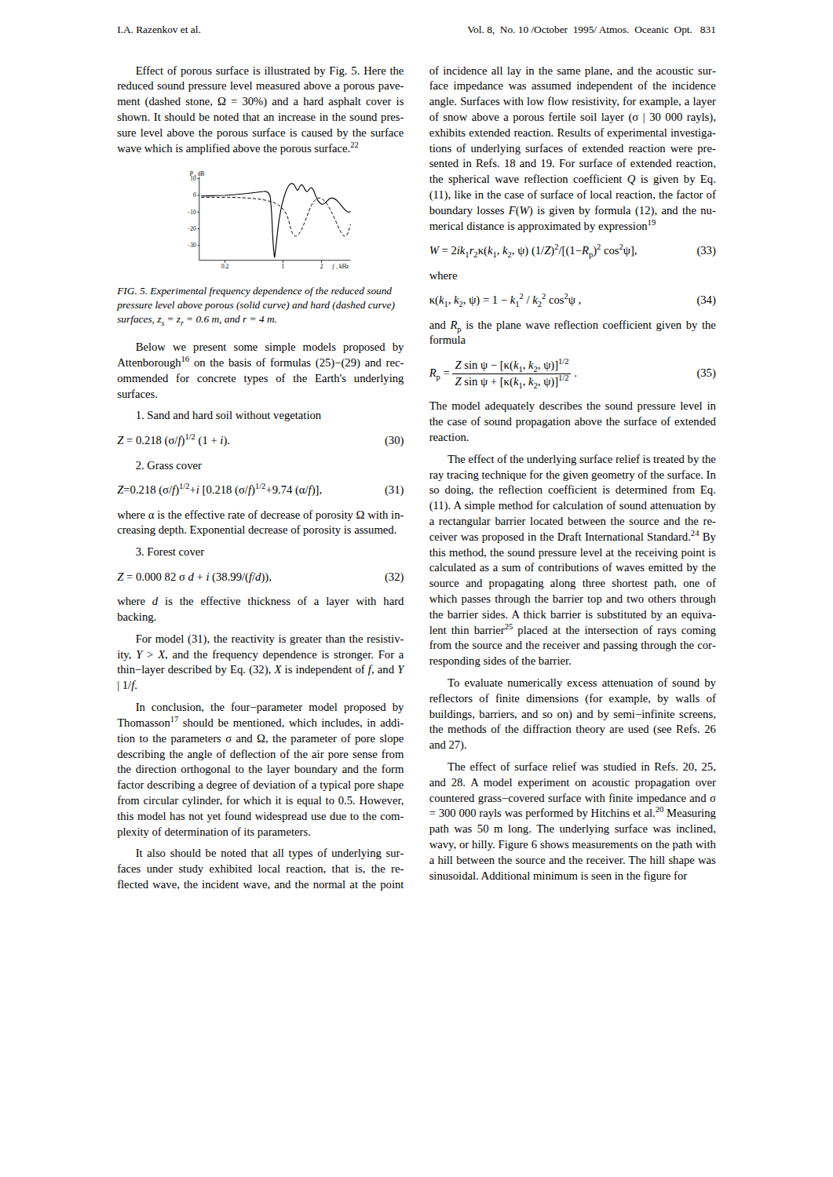I.A. Razenkov et al. Vol. 8, No. 10 /October 1995/ Atmos. Oceanic Opt. 831
Effect of porous surface is illustrated by Fig. 5. Here the reduced sound pressure level measured above a porous pavement (dashed stone, Ω = 30%) and a hard asphalt cover is shown. It should be noted that an increase in the sound pressure level above the porous surface is caused by the surface wave which is amplified above the porous surface.22
10 0 −10 −20 −30 P , dB 0.2 1 2 f , kHz
FIG. 5. Experimental frequency dependence of the reduced sound pressure level above porous (solid curve) and hard (dashed curve) surfaces, zs = zr = 0.6 m, and r = 4 m.
Below we present some simple models proposed by Attenborough16 on the basis of formulas (25)−(29) and recommended for concrete types of the Earth's underlying surfaces.
1. Sand and hard soil without vegetation
Z = 0.218 (σ/f)1/2 (1 + i).(30)
2. Grass cover
Z=0.218 (σ/f)1/2+i [0.218 (σ/f)1/2+9.74 (α/f)],(31)
where α is the effective rate of decrease of porosity Ω with increasing depth. Exponential decrease of porosity is assumed.
3. Forest cover
Z = 0.000 82 σ d + i (38.99/(f/d)),(32)
where d is the effective thickness of a layer with hard backing.
For model (31), the reactivity is greater than the resistivity, Y > X, and the frequency dependence is stronger. For a thin−layer described by Eq. (32), X is independent of f, and Y | 1/f.
In conclusion, the four−parameter model proposed by Thomasson17 should be mentioned, which includes, in addition to the parameters σ and Ω, the parameter of pore slope describing the angle of deflection of the air pore sense from the direction orthogonal to the layer boundary and the form factor describing a degree of deviation of a typical pore shape from circular cylinder, for which it is equal to 0.5. However, this model has not yet found widespread use due to the complexity of determination of its parameters.
It also should be noted that all types of underlying surfaces under study exhibited local reaction, that is, the reflected wave, the incident wave, and the normal at the point of incidence all lay in the same plane, and the acoustic surface impedance was assumed independent of the incidence angle. Surfaces with low flow resistivity, for example, a layer of snow above a porous fertile soil layer (σ | 30 000 rayls), exhibits extended reaction. Results of experimental investigations of underlying surfaces of extended reaction were presented in Refs. 18 and 19. For surface of extended reaction, the spherical wave reflection coefficient Q is given by Eq. (11), like in the case of surface of local reaction, the factor of boundary losses F(W) is given by formula (12), and the numerical distance is approximated by expression19
W = 2ik1r2κ(k1, k2, ψ) (1/Z)2/[(1−Rp)2 cos2ψ],(33)
where
κ(k1, k2, ψ) = 1 − k12 / k22 cos2ψ ,(34)
and Rp is the plane wave reflection coefficient given by the formula
Rp = Z sin ψ − [κ(k1, k2, ψ)]1/2 Z sin ψ + [κ(k1, k2, ψ)]1/2 .(35)
The model adequately describes the sound pressure level in the case of sound propagation above the surface of extended reaction.
The effect of the underlying surface relief is treated by the ray tracing technique for the given geometry of the surface. In so doing, the reflection coefficient is determined from Eq. (11). A simple method for calculation of sound attenuation by a rectangular barrier located between the source and the receiver was proposed in the Draft International Standard.24 By this method, the sound pressure level at the receiving point is calculated as a sum of contributions of waves emitted by the source and propagating along three shortest path, one of which passes through the barrier top and two others through the barrier sides. A thick barrier is substituted by an equivalent thin barrier25 placed at the intersection of rays coming from the source and the receiver and passing through the corresponding sides of the barrier.
To evaluate numerically excess attenuation of sound by reflectors of finite dimensions (for example, by walls of buildings, barriers, and so on) and by semi−infinite screens, the methods of the diffraction theory are used (see Refs. 26 and 27).
The effect of surface relief was studied in Refs. 20, 25, and 28. A model experiment on acoustic propagation over countered grass−covered surface with finite impedance and σ = 300 000 rayls was performed by Hitchins et al.20 Measuring path was 50 m long. The underlying surface was inclined, wavy, or hilly. Figure 6 shows measurements on the path with a hill between the source and the receiver. The hill shape was sinusoidal. Additional minimum is seen in the figure for